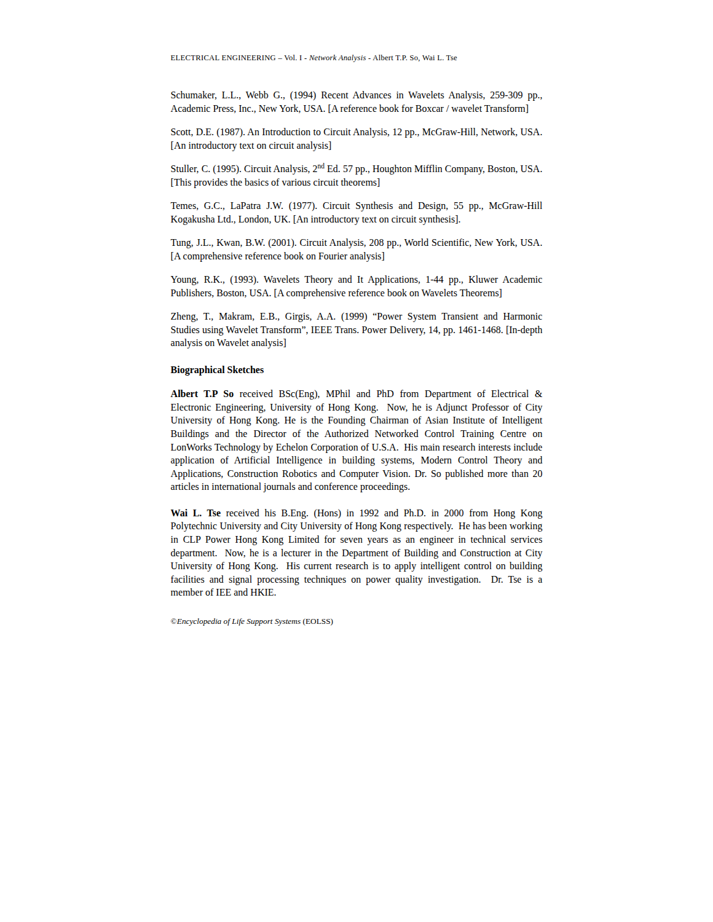ELECTRICAL ENGINEERING – Vol. I - Network Analysis - Albert T.P. So, Wai L. Tse
Schumaker, L.L., Webb G., (1994) Recent Advances in Wavelets Analysis, 259-309 pp., Academic Press, Inc., New York, USA. [A reference book for Boxcar / wavelet Transform]
Scott, D.E. (1987). An Introduction to Circuit Analysis, 12 pp., McGraw-Hill, Network, USA. [An introductory text on circuit analysis]
Stuller, C. (1995). Circuit Analysis, 2nd Ed. 57 pp., Houghton Mifflin Company, Boston, USA. [This provides the basics of various circuit theorems]
Temes, G.C., LaPatra J.W. (1977). Circuit Synthesis and Design, 55 pp., McGraw-Hill Kogakusha Ltd., London, UK. [An introductory text on circuit synthesis].
Tung, J.L., Kwan, B.W. (2001). Circuit Analysis, 208 pp., World Scientific, New York, USA. [A comprehensive reference book on Fourier analysis]
Young, R.K., (1993). Wavelets Theory and It Applications, 1-44 pp., Kluwer Academic Publishers, Boston, USA. [A comprehensive reference book on Wavelets Theorems]
Zheng, T., Makram, E.B., Girgis, A.A. (1999) “Power System Transient and Harmonic Studies using Wavelet Transform”, IEEE Trans. Power Delivery, 14, pp. 1461-1468. [In-depth analysis on Wavelet analysis]
Biographical Sketches
Albert T.P So received BSc(Eng), MPhil and PhD from Department of Electrical & Electronic Engineering, University of Hong Kong. Now, he is Adjunct Professor of City University of Hong Kong. He is the Founding Chairman of Asian Institute of Intelligent Buildings and the Director of the Authorized Networked Control Training Centre on LonWorks Technology by Echelon Corporation of U.S.A. His main research interests include application of Artificial Intelligence in building systems, Modern Control Theory and Applications, Construction Robotics and Computer Vision. Dr. So published more than 20 articles in international journals and conference proceedings.
Wai L. Tse received his B.Eng. (Hons) in 1992 and Ph.D. in 2000 from Hong Kong Polytechnic University and City University of Hong Kong respectively. He has been working in CLP Power Hong Kong Limited for seven years as an engineer in technical services department. Now, he is a lecturer in the Department of Building and Construction at City University of Hong Kong. His current research is to apply intelligent control on building facilities and signal processing techniques on power quality investigation. Dr. Tse is a member of IEE and HKIE.
©Encyclopedia of Life Support Systems (EOLSS)